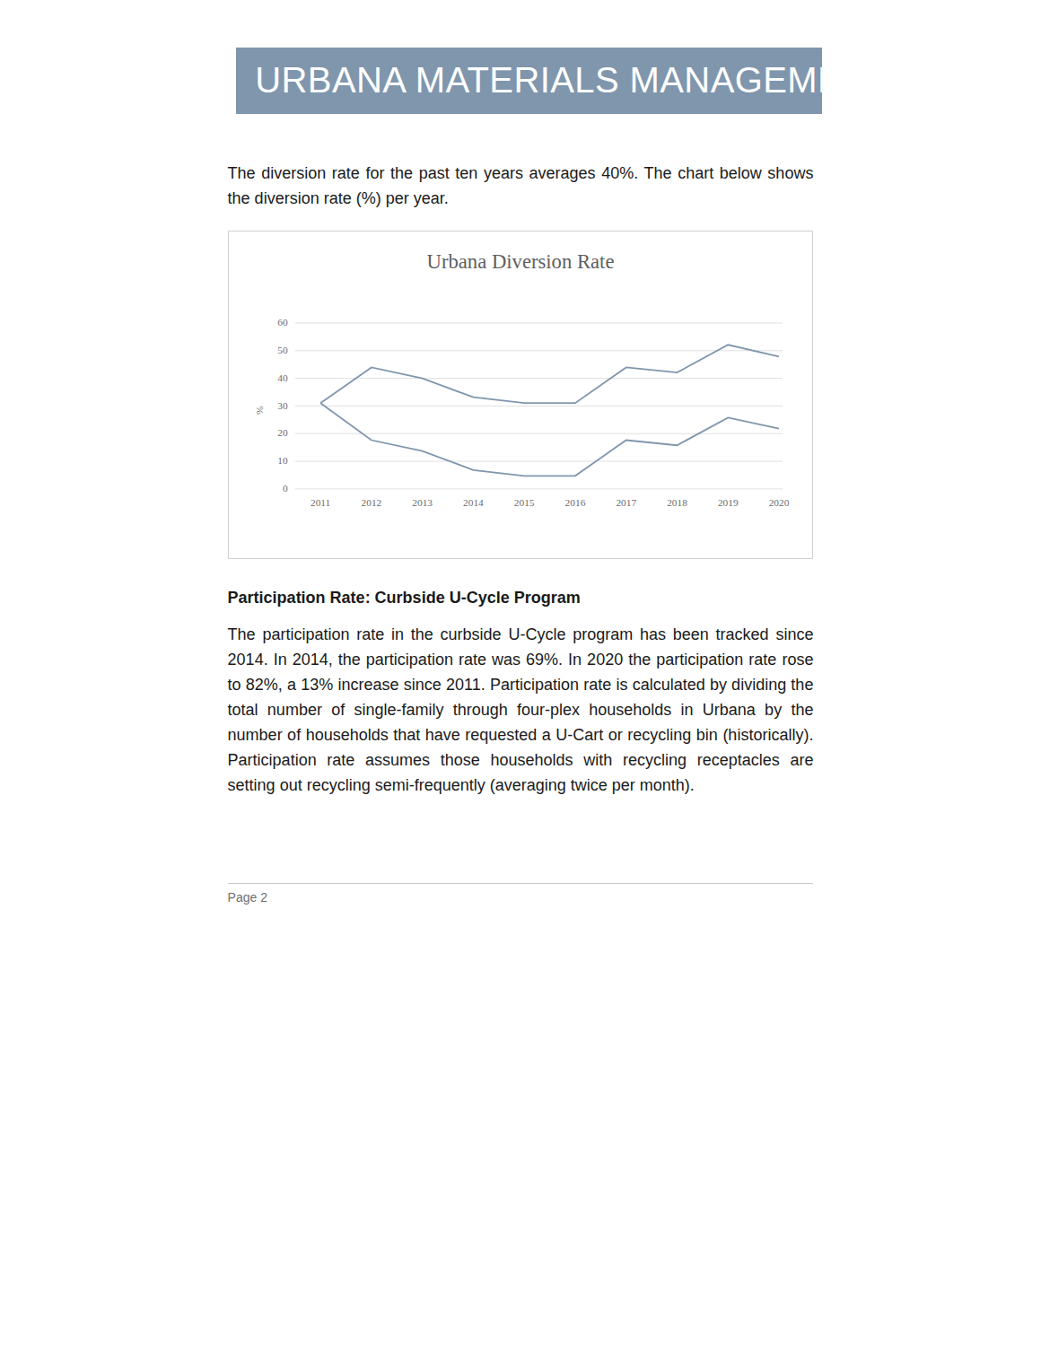URBANA MATERIALS MANAGEMENT CY 2020
The diversion rate for the past ten years averages 40%. The chart below shows the diversion rate (%) per year.
Urbana Diversion Rate
60 50 40 30 20 10 0 % 2011 2012 2013 2014 2015 2016 2017 2018 2019 2020
Participation Rate: Curbside U-Cycle Program
The participation rate in the curbside U-Cycle program has been tracked since 2014. In 2014, the participation rate was 69%. In 2020 the participation rate rose to 82%, a 13% increase since 2011. Participation rate is calculated by dividing the total number of single-family through four-plex households in Urbana by the number of households that have requested a U-Cart or recycling bin (historically). Participation rate assumes those households with recycling receptacles are setting out recycling semi-frequently (averaging twice per month).
Page 2